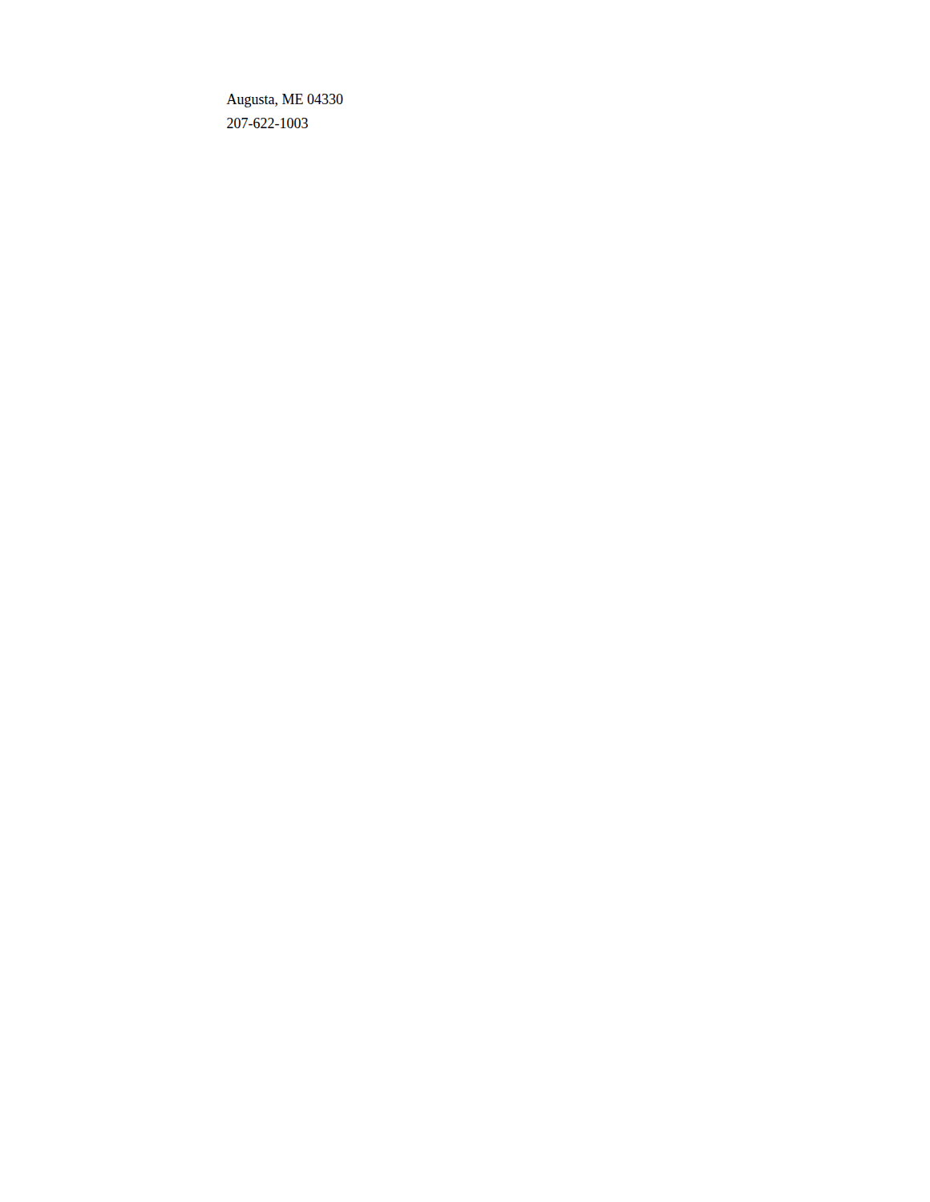Augusta, ME 04330
207-622-1003